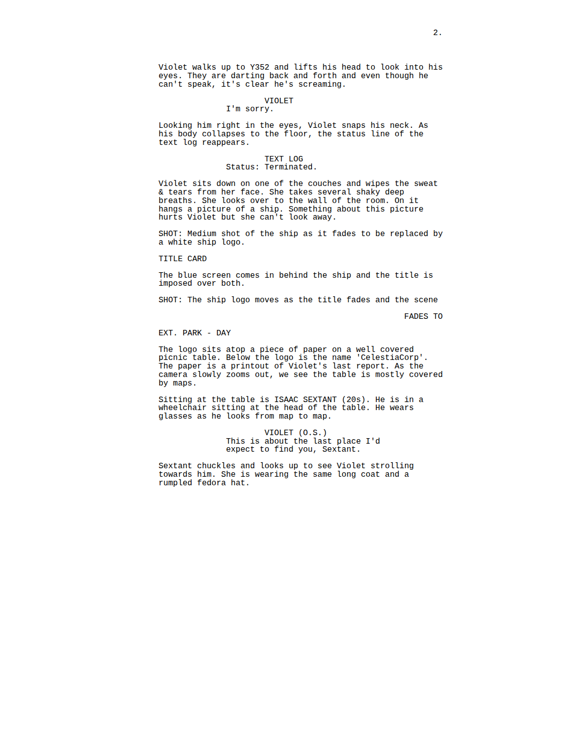2.
Violet walks up to Y352 and lifts his head to look into his eyes. They are darting back and forth and even though he can't speak, it's clear he's screaming.
VIOLET
I'm sorry.
Looking him right in the eyes, Violet snaps his neck. As his body collapses to the floor, the status line of the text log reappears.
TEXT LOG
Status: Terminated.
Violet sits down on one of the couches and wipes the sweat & tears from her face. She takes several shaky deep breaths. She looks over to the wall of the room. On it hangs a picture of a ship. Something about this picture hurts Violet but she can't look away.
SHOT: Medium shot of the ship as it fades to be replaced by a white ship logo.
TITLE CARD
The blue screen comes in behind the ship and the title is imposed over both.
SHOT: The ship logo moves as the title fades and the scene
FADES TO
EXT. PARK - DAY
The logo sits atop a piece of paper on a well covered picnic table. Below the logo is the name 'CelestiaCorp'. The paper is a printout of Violet's last report. As the camera slowly zooms out, we see the table is mostly covered by maps.
Sitting at the table is ISAAC SEXTANT (20s). He is in a wheelchair sitting at the head of the table. He wears glasses as he looks from map to map.
VIOLET (O.S.)
This is about the last place I'd expect to find you, Sextant.
Sextant chuckles and looks up to see Violet strolling towards him. She is wearing the same long coat and a rumpled fedora hat.